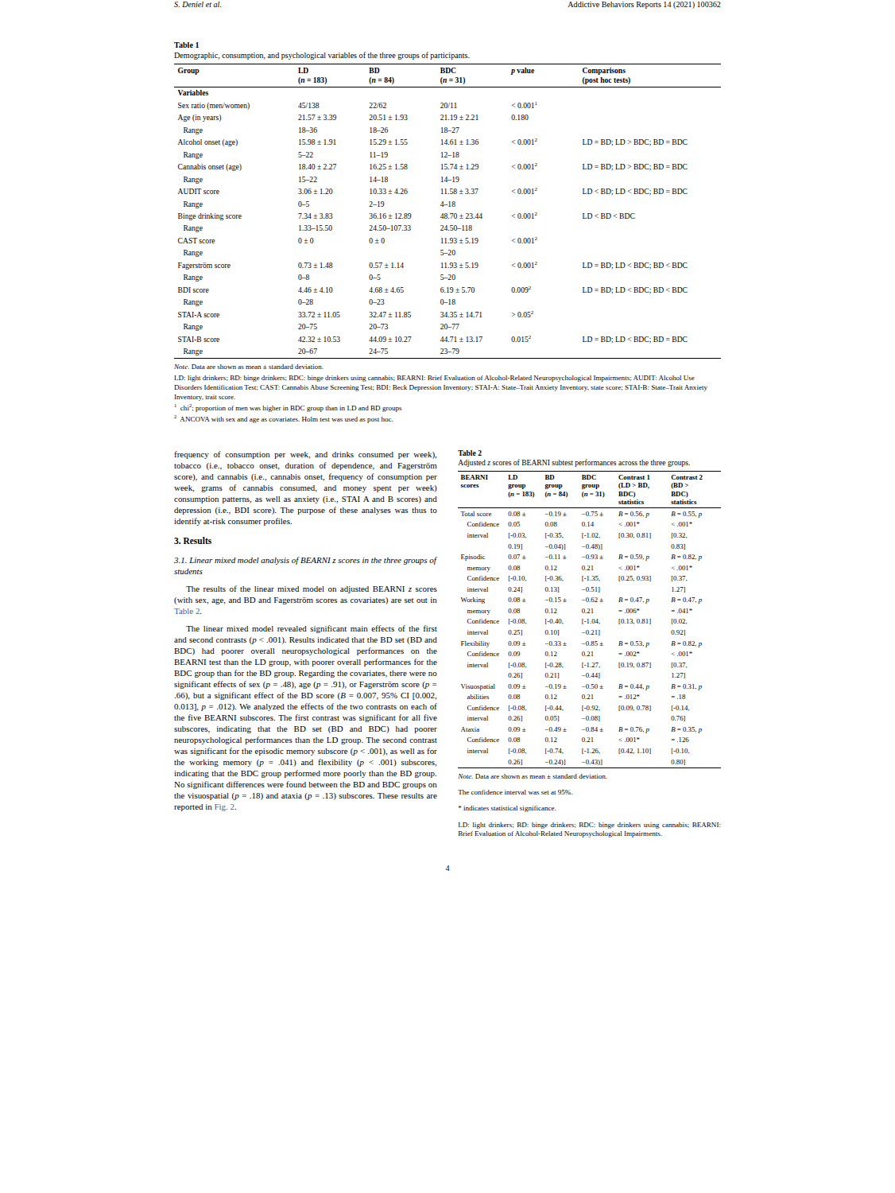S. Deniel et al.
Addictive Behaviors Reports 14 (2021) 100362
Table 1
Demographic, consumption, and psychological variables of the three groups of participants.
| Group | LD ( n = 183) | BD ( n = 84) | BDC ( n = 31) | p value | Comparisons (post hoc tests) |
| --- | --- | --- | --- | --- | --- |
| Variables |
| Sex ratio (men/women) | 45/138 | 22/62 | 20/11 | < 0.001 1 | |
| Age (in years) | 21.57 ± 3.39 | 20.51 ± 1.93 | 21.19 ± 2.21 | 0.180 | |
| Range | 18–36 | 18–26 | 18–27 | | |
| Alcohol onset (age) | 15.98 ± 1.91 | 15.29 ± 1.55 | 14.61 ± 1.36 | < 0.001 2 | LD = BD; LD > BDC; BD = BDC |
| Range | 5–22 | 11–19 | 12–18 | | |
| Cannabis onset (age) | 18.40 ± 2.27 | 16.25 ± 1.58 | 15.74 ± 1.29 | < 0.001 2 | LD = BD; LD > BDC; BD = BDC |
| Range | 15–22 | 14–18 | 14–19 | | |
| AUDIT score | 3.06 ± 1.20 | 10.33 ± 4.26 | 11.58 ± 3.37 | < 0.001 2 | LD < BD; LD < BDC; BD = BDC |
| Range | 0–5 | 2–19 | 4–18 | | |
| Binge drinking score | 7.34 ± 3.83 | 36.16 ± 12.89 | 48.70 ± 23.44 | < 0.001 2 | LD < BD < BDC |
| Range | 1.33–15.50 | 24.50–107.33 | 24.50–118 | | |
| CAST score | 0 ± 0 | 0 ± 0 | 11.93 ± 5.19 | < 0.001 2 | |
| Range | | | 5–20 | | |
| Fagerström score | 0.73 ± 1.48 | 0.57 ± 1.14 | 11.93 ± 5.19 | < 0.001 2 | LD = BD; LD < BDC; BD < BDC |
| Range | 0–8 | 0–5 | 5–20 | | |
| BDI score | 4.46 ± 4.10 | 4.68 ± 4.65 | 6.19 ± 5.70 | 0.009 2 | LD = BD; LD < BDC; BD < BDC |
| Range | 0–28 | 0–23 | 0–18 | | |
| STAI-A score | 33.72 ± 11.05 | 32.47 ± 11.85 | 34.35 ± 14.71 | > 0.05 2 | |
| Range | 20–75 | 20–73 | 20–77 | | |
| STAI-B score | 42.32 ± 10.53 | 44.09 ± 10.27 | 44.71 ± 13.17 | 0.015 2 | LD = BD; LD < BDC; BD = BDC |
| Range | 20–67 | 24–75 | 23–79 | | |
Note. Data are shown as mean ± standard deviation.
LD: light drinkers; BD: binge drinkers; BDC: binge drinkers using cannabis; BEARNI: Brief Evaluation of Alcohol-Related Neuropsychological Impairments; AUDIT: Alcohol Use Disorders Identification Test; CAST: Cannabis Abuse Screening Test; BDI: Beck Depression Inventory; STAI-A: State–Trait Anxiety Inventory, state score; STAI-B: State–Trait Anxiety Inventory, trait score.
1 chi2; proportion of men was higher in BDC group than in LD and BD groups
2 ANCOVA with sex and age as covariates. Holm test was used as post hoc.
frequency of consumption per week, and drinks consumed per week), tobacco (i.e., tobacco onset, duration of dependence, and Fagerström score), and cannabis (i.e., cannabis onset, frequency of consumption per week, grams of cannabis consumed, and money spent per week) consumption patterns, as well as anxiety (i.e., STAI A and B scores) and depression (i.e., BDI score). The purpose of these analyses was thus to identify at-risk consumer profiles.
3. Results
3.1. Linear mixed model analysis of BEARNI z scores in the three groups of students
The results of the linear mixed model on adjusted BEARNI z scores (with sex, age, and BD and Fagerström scores as covariates) are set out in Table 2.
The linear mixed model revealed significant main effects of the first and second contrasts (p < .001). Results indicated that the BD set (BD and BDC) had poorer overall neuropsychological performances on the BEARNI test than the LD group, with poorer overall performances for the BDC group than for the BD group. Regarding the covariates, there were no significant effects of sex (p = .48), age (p = .91), or Fagerström score (p = .66), but a significant effect of the BD score (B = 0.007, 95% CI [0.002, 0.013], p = .012). We analyzed the effects of the two contrasts on each of the five BEARNI subscores. The first contrast was significant for all five subscores, indicating that the BD set (BD and BDC) had poorer neuropsychological performances than the LD group. The second contrast was significant for the episodic memory subscore (p < .001), as well as for the working memory (p = .041) and flexibility (p < .001) subscores, indicating that the BDC group performed more poorly than the BD group. No significant differences were found between the BD and BDC groups on the visuospatial (p = .18) and ataxia (p = .13) subscores. These results are reported in Fig. 2.
Table 2
Adjusted z scores of BEARNI subtest performances across the three groups.
| BEARNI scores | LD group ( n = 183) | BD group ( n = 84) | BDC group ( n = 31) | Contrast 1 (LD > BD, BDC) statistics | Contrast 2 (BD > BDC) statistics |
| --- | --- | --- | --- | --- | --- |
| Total score | 0.08 ± | −0.19 ± | −0.75 ± | B = 0.56, p | B = 0.55, p |
| Confidence | 0.05 | 0.08 | 0.14 | < .001* | < .001* |
| interval | [-0.03, | [-0.35, | [-1.02, | [0.30, 0.81] | [0.32, |
| | 0.19] | −0.04)] | −0.48)] | | 0.83] |
| Episodic | 0.07 ± | −0.11 ± | −0.93 ± | B = 0.59, p | B = 0.82, p |
| memory | 0.08 | 0.12 | 0.21 | < .001* | < .001* |
| Confidence | [-0.10, | [-0.36, | [-1.35, | [0.25, 0.93] | [0.37, |
| interval | 0.24] | 0.13] | −0.51] | | 1.27] |
| Working | 0.08 ± | −0.15 ± | −0.62 ± | B = 0.47, p | B = 0.47, p |
| memory | 0.08 | 0.12 | 0.21 | = .006* | = .041* |
| Confidence | [-0.08, | [-0.40, | [-1.04, | [0.13, 0.81] | [0.02, |
| interval | 0.25] | 0.10] | −0.21] | | 0.92] |
| Flexibility | 0.09 ± | −0.33 ± | −0.85 ± | B = 0.53, p | B = 0.82, p |
| Confidence | 0.09 | 0.12 | 0.21 | = .002* | < .001* |
| interval | [-0.08, | [-0.28, | [-1.27, | [0.19, 0.87] | [0.37, |
| | 0.26] | 0.21] | −0.44] | | 1.27] |
| Visuospatial | 0.09 ± | −0.19 ± | −0.50 ± | B = 0.44, p | B = 0.31, p |
| abilities | 0.08 | 0.12 | 0.21 | = .012* | = .18 |
| Confidence | [-0.08, | [-0.44, | [-0.92, | [0.09, 0.78] | [-0.14, |
| interval | 0.26] | 0.05] | −0.08] | | 0.76] |
| Ataxia | 0.09 ± | −0.49 ± | −0.84 ± | B = 0.76, p | B = 0.35, p |
| Confidence | 0.08 | 0.12 | 0.21 | < .001* | = .126 |
| interval | [-0.08, | [-0.74, | [-1.26, | [0.42, 1.10] | [-0.10, |
| | 0.26] | −0.24)] | −0.43)] | | 0.80] |
Note. Data are shown as mean ± standard deviation.
The confidence interval was set at 95%.
* indicates statistical significance.
LD: light drinkers; BD: binge drinkers; BDC: binge drinkers using cannabis; BEARNI: Brief Evaluation of Alcohol-Related Neuropsychological Impairments.
4